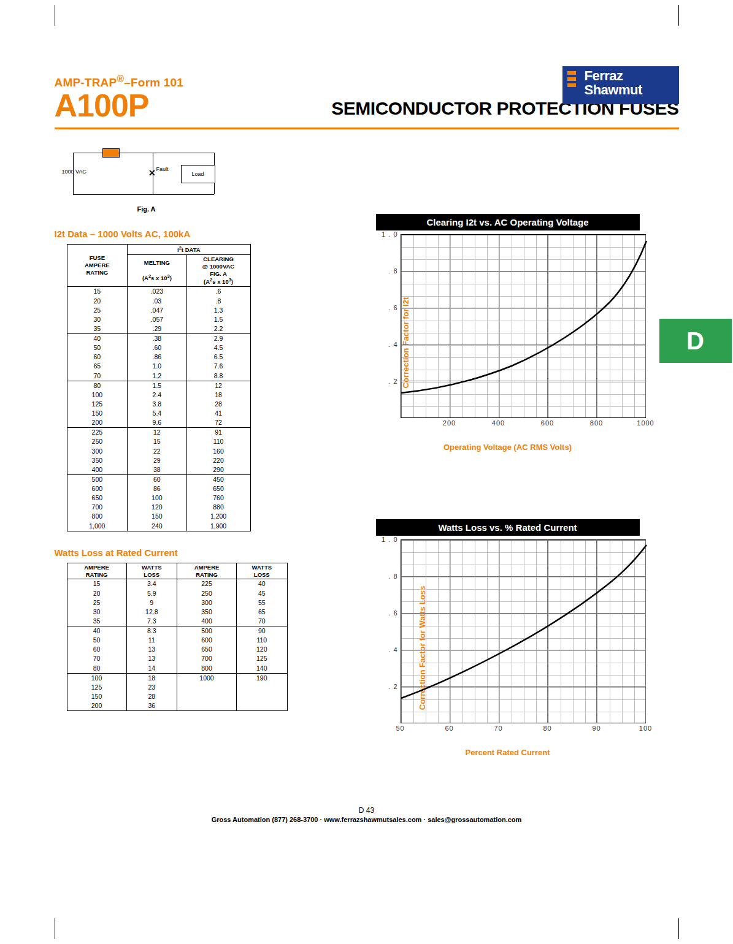Ferraz Shawmut
AMP-TRAP®–Form 101
A100P
SEMICONDUCTOR PROTECTION FUSES
D
✕
Fault
Load
1000 VAC
Fig. A
I2t Data – 1000 Volts AC, 100kA
| FUSE AMPERE RATING | I 2 t DATA |
| --- | --- |
| MELTING (A 2 s x 10 3 ) | CLEARING @ 1000VAC FIG. A (A 2 s x 10 3 ) |
| 15 | .023 | .6 |
| 20 | .03 | .8 |
| 25 | .047 | 1.3 |
| 30 | .057 | 1.5 |
| 35 | .29 | 2.2 |
| 40 | .38 | 2.9 |
| 50 | .60 | 4.5 |
| 60 | .86 | 6.5 |
| 65 | 1.0 | 7.6 |
| 70 | 1.2 | 8.8 |
| 80 | 1.5 | 12 |
| 100 | 2.4 | 18 |
| 125 | 3.8 | 28 |
| 150 | 5.4 | 41 |
| 200 | 9.6 | 72 |
| 225 | 12 | 91 |
| 250 | 15 | 110 |
| 300 | 22 | 160 |
| 350 | 29 | 220 |
| 400 | 38 | 290 |
| 500 | 60 | 450 |
| 600 | 86 | 650 |
| 650 | 100 | 760 |
| 700 | 120 | 880 |
| 800 | 150 | 1,200 |
| 1,000 | 240 | 1,900 |
Watts Loss at Rated Current
| AMPERE RATING | WATTS LOSS | AMPERE RATING | WATTS LOSS |
| --- | --- | --- | --- |
| 15 | 3.4 | 225 | 40 |
| 20 | 5.9 | 250 | 45 |
| 25 | 9 | 300 | 55 |
| 30 | 12.8 | 350 | 65 |
| 35 | 7.3 | 400 | 70 |
| 40 | 8.3 | 500 | 90 |
| 50 | 11 | 600 | 110 |
| 60 | 13 | 650 | 120 |
| 70 | 13 | 700 | 125 |
| 80 | 14 | 800 | 140 |
| 100 | 18 | 1000 | 190 |
| 125 | 23 | | |
| 150 | 28 | | |
| 200 | 36 | | |
Clearing I2t vs. AC Operating Voltage
Correction Factor for I2t
1 . 0 . 8 . 6 . 4 . 2
200 400 600 800 1000
Operating Voltage (AC RMS Volts)
Watts Loss vs. % Rated Current
Correction Factor for Watts Loss
1 . 0 . 8 . 6 . 4 . 2
50 60 70 80 90 100
Percent Rated Current
D 43
Gross Automation (877) 268-3700 · www.ferrazshawmutsales.com · sales@grossautomation.com